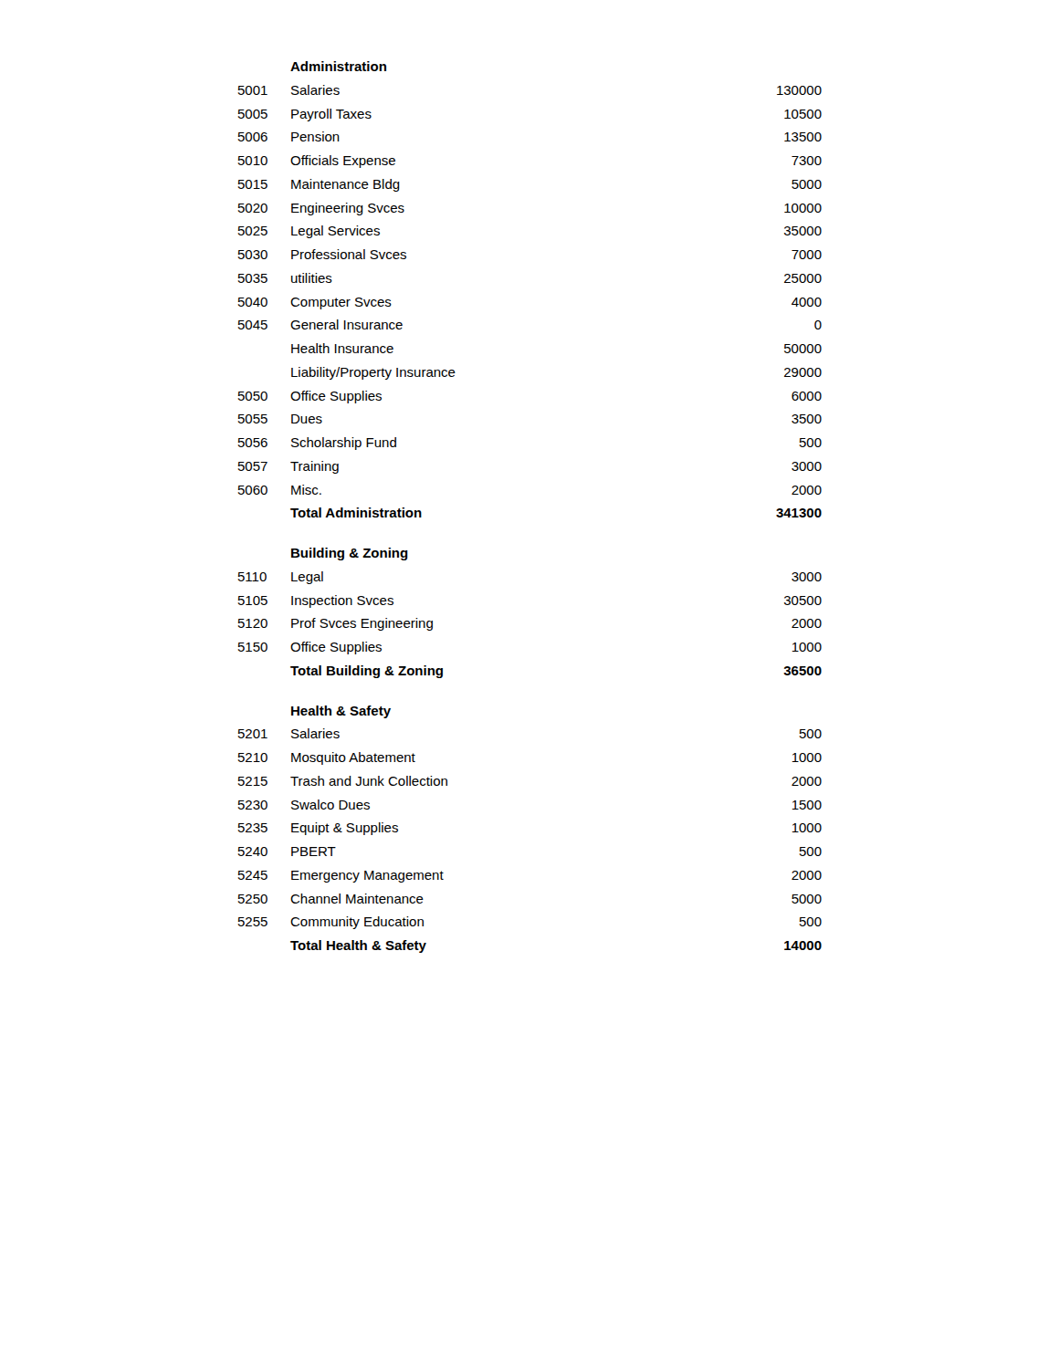| | Administration | |
| 5001 | Salaries | 130000 |
| 5005 | Payroll Taxes | 10500 |
| 5006 | Pension | 13500 |
| 5010 | Officials Expense | 7300 |
| 5015 | Maintenance Bldg | 5000 |
| 5020 | Engineering Svces | 10000 |
| 5025 | Legal Services | 35000 |
| 5030 | Professional Svces | 7000 |
| 5035 | utilities | 25000 |
| 5040 | Computer Svces | 4000 |
| 5045 | General Insurance | 0 |
| | Health Insurance | 50000 |
| | Liability/Property Insurance | 29000 |
| 5050 | Office Supplies | 6000 |
| 5055 | Dues | 3500 |
| 5056 | Scholarship Fund | 500 |
| 5057 | Training | 3000 |
| 5060 | Misc. | 2000 |
| | Total Administration | 341300 |
| | Building & Zoning | |
| 5110 | Legal | 3000 |
| 5105 | Inspection Svces | 30500 |
| 5120 | Prof Svces Engineering | 2000 |
| 5150 | Office Supplies | 1000 |
| | Total Building & Zoning | 36500 |
| | Health & Safety | |
| 5201 | Salaries | 500 |
| 5210 | Mosquito Abatement | 1000 |
| 5215 | Trash and Junk Collection | 2000 |
| 5230 | Swalco Dues | 1500 |
| 5235 | Equipt & Supplies | 1000 |
| 5240 | PBERT | 500 |
| 5245 | Emergency Management | 2000 |
| 5250 | Channel Maintenance | 5000 |
| 5255 | Community Education | 500 |
| | Total Health & Safety | 14000 |